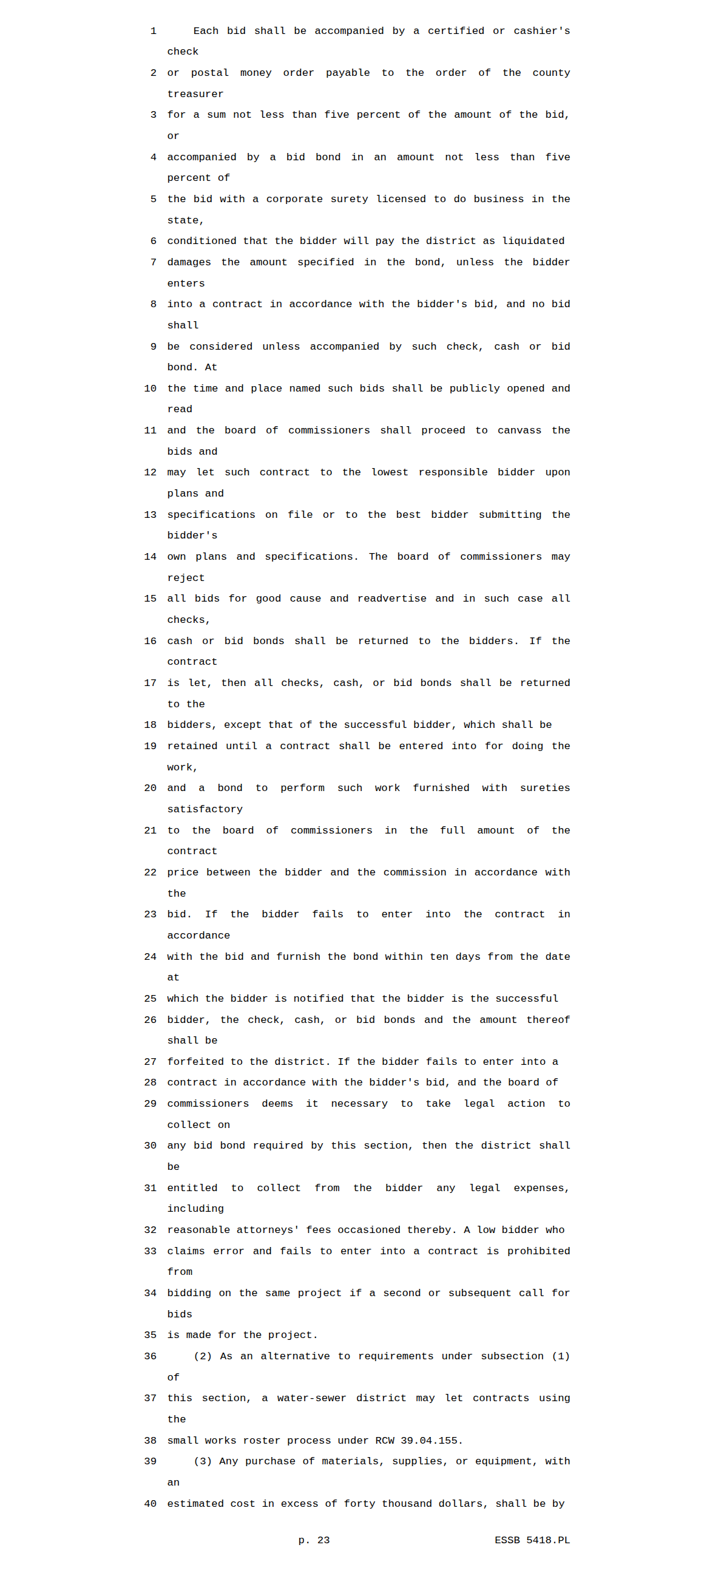Each bid shall be accompanied by a certified or cashier's check
or postal money order payable to the order of the county treasurer
for a sum not less than five percent of the amount of the bid, or
accompanied by a bid bond in an amount not less than five percent of
the bid with a corporate surety licensed to do business in the state,
conditioned that the bidder will pay the district as liquidated
damages the amount specified in the bond, unless the bidder enters
into a contract in accordance with the bidder's bid, and no bid shall
be considered unless accompanied by such check, cash or bid bond. At
the time and place named such bids shall be publicly opened and read
and the board of commissioners shall proceed to canvass the bids and
may let such contract to the lowest responsible bidder upon plans and
specifications on file or to the best bidder submitting the bidder's
own plans and specifications. The board of commissioners may reject
all bids for good cause and readvertise and in such case all checks,
cash or bid bonds shall be returned to the bidders. If the contract
is let, then all checks, cash, or bid bonds shall be returned to the
bidders, except that of the successful bidder, which shall be
retained until a contract shall be entered into for doing the work,
and a bond to perform such work furnished with sureties satisfactory
to the board of commissioners in the full amount of the contract
price between the bidder and the commission in accordance with the
bid. If the bidder fails to enter into the contract in accordance
with the bid and furnish the bond within ten days from the date at
which the bidder is notified that the bidder is the successful
bidder, the check, cash, or bid bonds and the amount thereof shall be
forfeited to the district. If the bidder fails to enter into a
contract in accordance with the bidder's bid, and the board of
commissioners deems it necessary to take legal action to collect on
any bid bond required by this section, then the district shall be
entitled to collect from the bidder any legal expenses, including
reasonable attorneys' fees occasioned thereby. A low bidder who
claims error and fails to enter into a contract is prohibited from
bidding on the same project if a second or subsequent call for bids
is made for the project.
(2) As an alternative to requirements under subsection (1) of
this section, a water-sewer district may let contracts using the
small works roster process under RCW 39.04.155.
(3) Any purchase of materials, supplies, or equipment, with an
estimated cost in excess of forty thousand dollars, shall be by
p. 23 ESSB 5418.PL